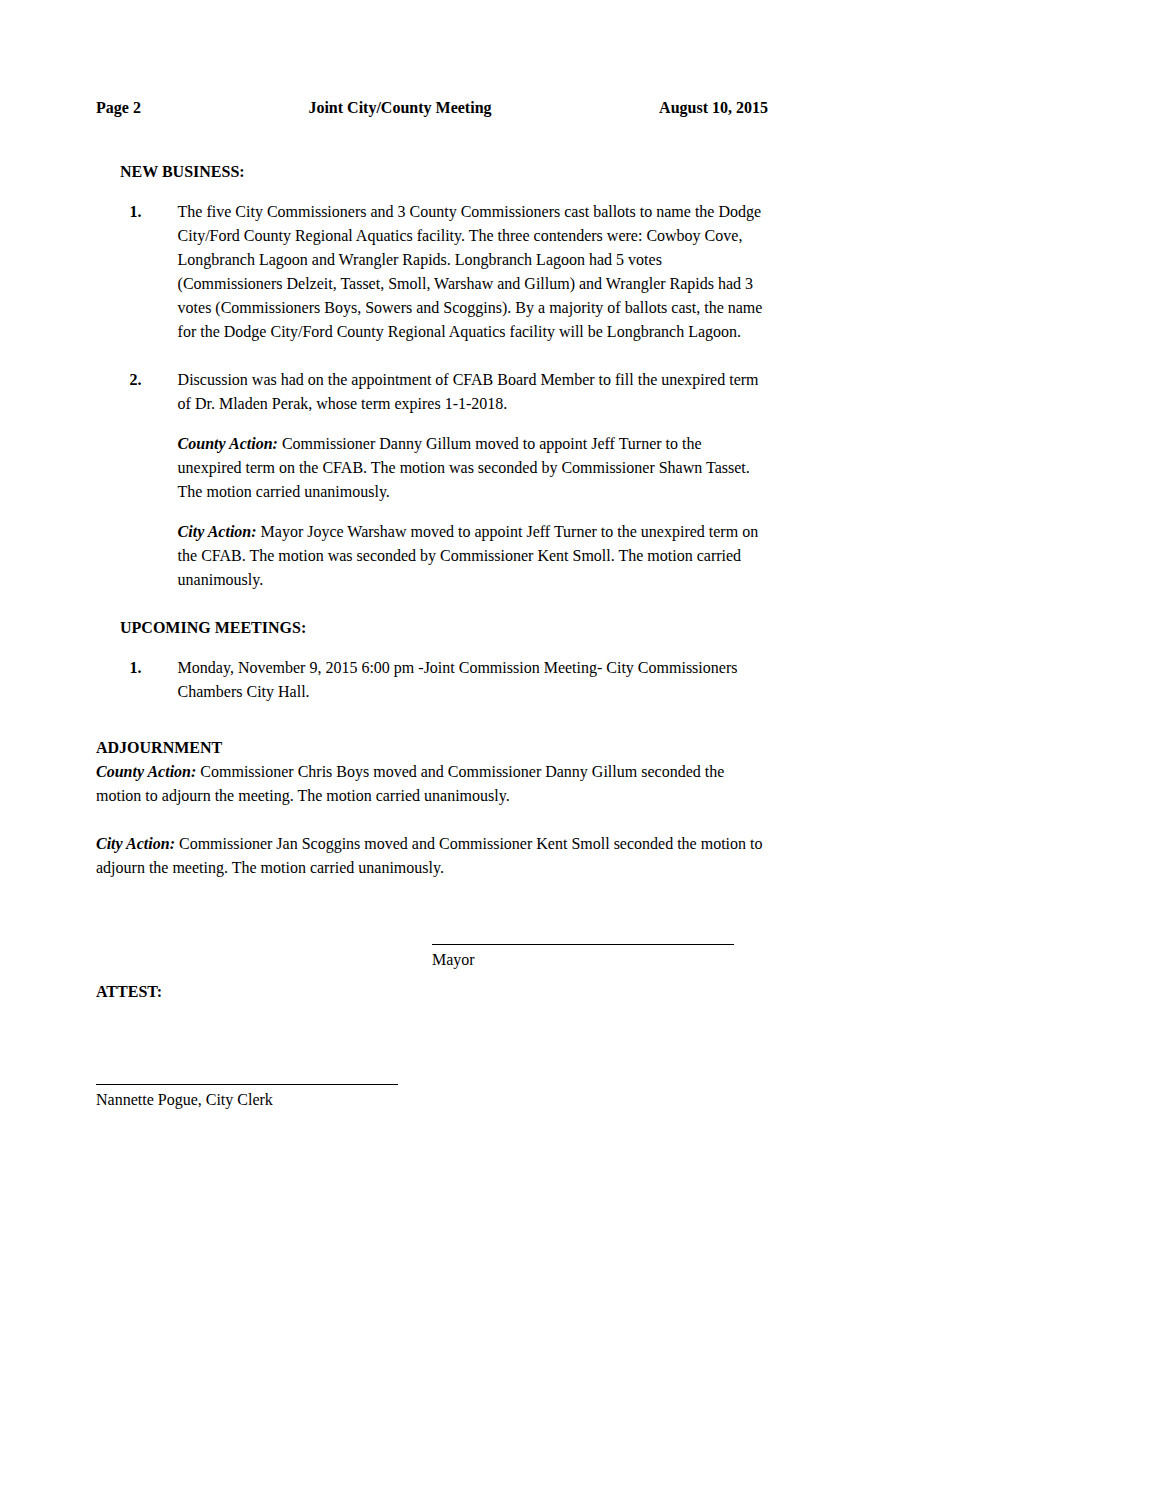Page 2 Joint City/County Meeting August 10, 2015
NEW BUSINESS:
The five City Commissioners and 3 County Commissioners cast ballots to name the Dodge City/Ford County Regional Aquatics facility. The three contenders were: Cowboy Cove, Longbranch Lagoon and Wrangler Rapids. Longbranch Lagoon had 5 votes (Commissioners Delzeit, Tasset, Smoll, Warshaw and Gillum) and Wrangler Rapids had 3 votes (Commissioners Boys, Sowers and Scoggins). By a majority of ballots cast, the name for the Dodge City/Ford County Regional Aquatics facility will be Longbranch Lagoon.
Discussion was had on the appointment of CFAB Board Member to fill the unexpired term of Dr. Mladen Perak, whose term expires 1-1-2018.
County Action: Commissioner Danny Gillum moved to appoint Jeff Turner to the unexpired term on the CFAB. The motion was seconded by Commissioner Shawn Tasset. The motion carried unanimously.
City Action: Mayor Joyce Warshaw moved to appoint Jeff Turner to the unexpired term on the CFAB. The motion was seconded by Commissioner Kent Smoll. The motion carried unanimously.
UPCOMING MEETINGS:
Monday, November 9, 2015 6:00 pm -Joint Commission Meeting- City Commissioners Chambers City Hall.
ADJOURNMENT
County Action: Commissioner Chris Boys moved and Commissioner Danny Gillum seconded the motion to adjourn the meeting. The motion carried unanimously.
City Action: Commissioner Jan Scoggins moved and Commissioner Kent Smoll seconded the motion to adjourn the meeting. The motion carried unanimously.
Mayor
ATTEST:
Nannette Pogue, City Clerk